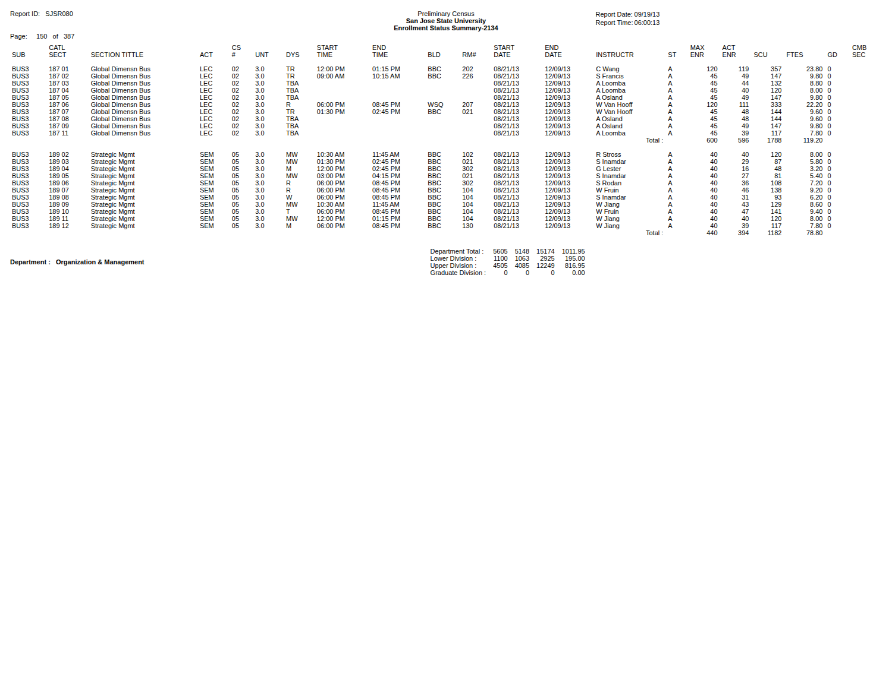| Report ID: SJSR080 | Preliminary Census San Jose State University Enrollment Status Summary-2134 | / Report Date: / 09/19/13 / / Report Time: / 06:00:13 / |
| Page: 150 of 387 | | |
| | CATL | | | CS | | | START | END | | | START | END | | | MAX | ACT | | | | CMB |
| SUB | SECT | SECTION TITTLE | ACT | # | UNT | DYS | TIME | TIME | BLD | RM# | DATE | DATE | INSTRUCTR | ST | ENR | ENR | SCU | FTES | GD | SEC |
| BUS3 | 187 01 | Global Dimensn Bus | LEC | 02 | 3.0 | TR | 12:00 PM | 01:15 PM | BBC | 202 | 08/21/13 | 12/09/13 | C Wang | A | 120 | 119 | 357 | 23.80 | 0 | |
| BUS3 | 187 02 | Global Dimensn Bus | LEC | 02 | 3.0 | TR | 09:00 AM | 10:15 AM | BBC | 226 | 08/21/13 | 12/09/13 | S Francis | A | 45 | 49 | 147 | 9.80 | 0 | |
| BUS3 | 187 03 | Global Dimensn Bus | LEC | 02 | 3.0 | TBA | | | | | 08/21/13 | 12/09/13 | A Loomba | A | 45 | 44 | 132 | 8.80 | 0 | |
| BUS3 | 187 04 | Global Dimensn Bus | LEC | 02 | 3.0 | TBA | | | | | 08/21/13 | 12/09/13 | A Loomba | A | 45 | 40 | 120 | 8.00 | 0 | |
| BUS3 | 187 05 | Global Dimensn Bus | LEC | 02 | 3.0 | TBA | | | | | 08/21/13 | 12/09/13 | A Osland | A | 45 | 49 | 147 | 9.80 | 0 | |
| BUS3 | 187 06 | Global Dimensn Bus | LEC | 02 | 3.0 | R | 06:00 PM | 08:45 PM | WSQ | 207 | 08/21/13 | 12/09/13 | W Van Hooff | A | 120 | 111 | 333 | 22.20 | 0 | |
| BUS3 | 187 07 | Global Dimensn Bus | LEC | 02 | 3.0 | TR | 01:30 PM | 02:45 PM | BBC | 021 | 08/21/13 | 12/09/13 | W Van Hooff | A | 45 | 48 | 144 | 9.60 | 0 | |
| BUS3 | 187 08 | Global Dimensn Bus | LEC | 02 | 3.0 | TBA | | | | | 08/21/13 | 12/09/13 | A Osland | A | 45 | 48 | 144 | 9.60 | 0 | |
| BUS3 | 187 09 | Global Dimensn Bus | LEC | 02 | 3.0 | TBA | | | | | 08/21/13 | 12/09/13 | A Osland | A | 45 | 49 | 147 | 9.80 | 0 | |
| BUS3 | 187 11 | Global Dimensn Bus | LEC | 02 | 3.0 | TBA | | | | | 08/21/13 | 12/09/13 | A Loomba | A | 45 | 39 | 117 | 7.80 | 0 | |
| Total : | | 600 | 596 | 1788 | 119.20 | | |
| BUS3 | 189 02 | Strategic Mgmt | SEM | 05 | 3.0 | MW | 10:30 AM | 11:45 AM | BBC | 102 | 08/21/13 | 12/09/13 | R Stross | A | 40 | 40 | 120 | 8.00 | 0 | |
| BUS3 | 189 03 | Strategic Mgmt | SEM | 05 | 3.0 | MW | 01:30 PM | 02:45 PM | BBC | 021 | 08/21/13 | 12/09/13 | S Inamdar | A | 40 | 29 | 87 | 5.80 | 0 | |
| BUS3 | 189 04 | Strategic Mgmt | SEM | 05 | 3.0 | M | 12:00 PM | 02:45 PM | BBC | 302 | 08/21/13 | 12/09/13 | G Lester | A | 40 | 16 | 48 | 3.20 | 0 | |
| BUS3 | 189 05 | Strategic Mgmt | SEM | 05 | 3.0 | MW | 03:00 PM | 04:15 PM | BBC | 021 | 08/21/13 | 12/09/13 | S Inamdar | A | 40 | 27 | 81 | 5.40 | 0 | |
| BUS3 | 189 06 | Strategic Mgmt | SEM | 05 | 3.0 | R | 06:00 PM | 08:45 PM | BBC | 302 | 08/21/13 | 12/09/13 | S Rodan | A | 40 | 36 | 108 | 7.20 | 0 | |
| BUS3 | 189 07 | Strategic Mgmt | SEM | 05 | 3.0 | R | 06:00 PM | 08:45 PM | BBC | 104 | 08/21/13 | 12/09/13 | W Fruin | A | 40 | 46 | 138 | 9.20 | 0 | |
| BUS3 | 189 08 | Strategic Mgmt | SEM | 05 | 3.0 | W | 06:00 PM | 08:45 PM | BBC | 104 | 08/21/13 | 12/09/13 | S Inamdar | A | 40 | 31 | 93 | 6.20 | 0 | |
| BUS3 | 189 09 | Strategic Mgmt | SEM | 05 | 3.0 | MW | 10:30 AM | 11:45 AM | BBC | 104 | 08/21/13 | 12/09/13 | W Jiang | A | 40 | 43 | 129 | 8.60 | 0 | |
| BUS3 | 189 10 | Strategic Mgmt | SEM | 05 | 3.0 | T | 06:00 PM | 08:45 PM | BBC | 104 | 08/21/13 | 12/09/13 | W Fruin | A | 40 | 47 | 141 | 9.40 | 0 | |
| BUS3 | 189 11 | Strategic Mgmt | SEM | 05 | 3.0 | MW | 12:00 PM | 01:15 PM | BBC | 104 | 08/21/13 | 12/09/13 | W Jiang | A | 40 | 40 | 120 | 8.00 | 0 | |
| BUS3 | 189 12 | Strategic Mgmt | SEM | 05 | 3.0 | M | 06:00 PM | 08:45 PM | BBC | 130 | 08/21/13 | 12/09/13 | W Jiang | A | 40 | 39 | 117 | 7.80 | 0 | |
| Total : | | 440 | 394 | 1182 | 78.80 | | |
| Department : Organization & Management | / Department Total : / 5605 / 5148 / 15174 / 1011.95 / / Lower Division : / 1100 / 1063 / 2925 / 195.00 / / Upper Division : / 4505 / 4085 / 12249 / 816.95 / / Graduate Division : / 0 / 0 / 0 / 0.00 / |